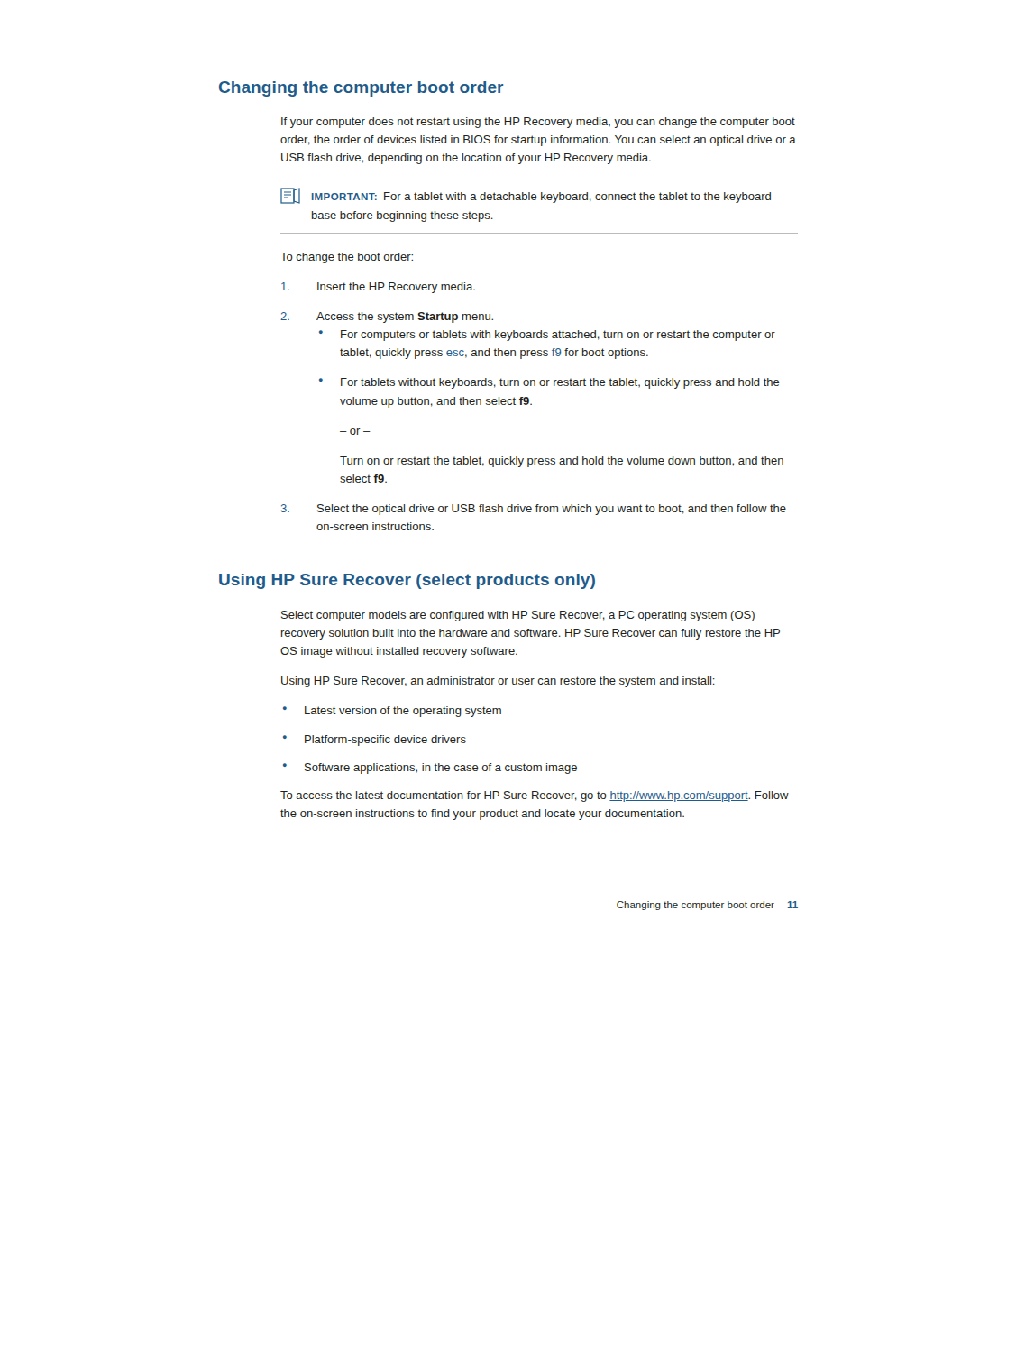Changing the computer boot order
If your computer does not restart using the HP Recovery media, you can change the computer boot order, the order of devices listed in BIOS for startup information. You can select an optical drive or a USB flash drive, depending on the location of your HP Recovery media.
IMPORTANT: For a tablet with a detachable keyboard, connect the tablet to the keyboard base before beginning these steps.
To change the boot order:
Insert the HP Recovery media.
Access the system Startup menu.
For computers or tablets with keyboards attached, turn on or restart the computer or tablet, quickly press esc, and then press f9 for boot options.
For tablets without keyboards, turn on or restart the tablet, quickly press and hold the volume up button, and then select f9.
– or –
Turn on or restart the tablet, quickly press and hold the volume down button, and then select f9.
Select the optical drive or USB flash drive from which you want to boot, and then follow the on-screen instructions.
Using HP Sure Recover (select products only)
Select computer models are configured with HP Sure Recover, a PC operating system (OS) recovery solution built into the hardware and software. HP Sure Recover can fully restore the HP OS image without installed recovery software.
Using HP Sure Recover, an administrator or user can restore the system and install:
Latest version of the operating system
Platform-specific device drivers
Software applications, in the case of a custom image
To access the latest documentation for HP Sure Recover, go to http://www.hp.com/support. Follow the on-screen instructions to find your product and locate your documentation.
Changing the computer boot order11